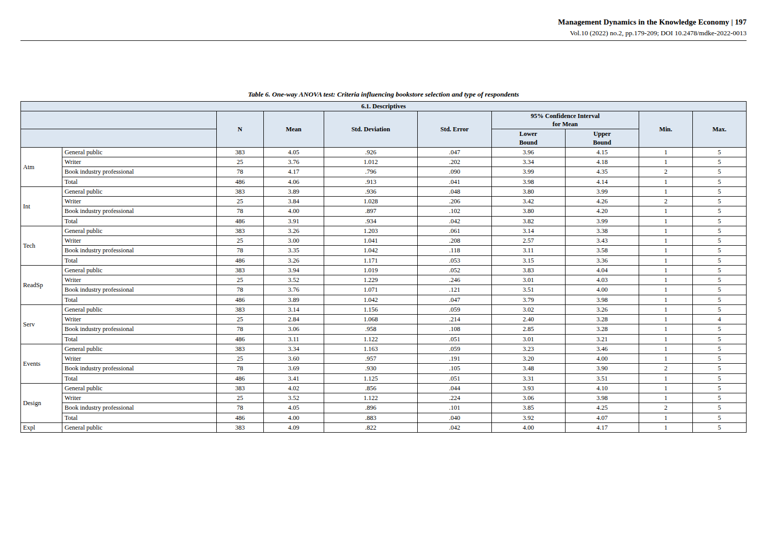Management Dynamics in the Knowledge Economy | 197
Vol.10 (2022) no.2, pp.179-209; DOI 10.2478/mdke-2022-0013
Table 6. One-way ANOVA test: Criteria influencing bookstore selection and type of respondents
| 6.1. Descriptives |
| --- |
| | N | Mean | Std. Deviation | Std. Error | 95% Confidence Interval for Mean | Min. | Max. |
| | Lower Bound | Upper Bound |
| Atm | General public | 383 | 4.05 | .926 | .047 | 3.96 | 4.15 | 1 | 5 |
| Writer | 25 | 3.76 | 1.012 | .202 | 3.34 | 4.18 | 1 | 5 |
| Book industry professional | 78 | 4.17 | .796 | .090 | 3.99 | 4.35 | 2 | 5 |
| Total | 486 | 4.06 | .913 | .041 | 3.98 | 4.14 | 1 | 5 |
| Int | General public | 383 | 3.89 | .936 | .048 | 3.80 | 3.99 | 1 | 5 |
| Writer | 25 | 3.84 | 1.028 | .206 | 3.42 | 4.26 | 2 | 5 |
| Book industry professional | 78 | 4.00 | .897 | .102 | 3.80 | 4.20 | 1 | 5 |
| Total | 486 | 3.91 | .934 | .042 | 3.82 | 3.99 | 1 | 5 |
| Tech | General public | 383 | 3.26 | 1.203 | .061 | 3.14 | 3.38 | 1 | 5 |
| Writer | 25 | 3.00 | 1.041 | .208 | 2.57 | 3.43 | 1 | 5 |
| Book industry professional | 78 | 3.35 | 1.042 | .118 | 3.11 | 3.58 | 1 | 5 |
| Total | 486 | 3.26 | 1.171 | .053 | 3.15 | 3.36 | 1 | 5 |
| ReadSp | General public | 383 | 3.94 | 1.019 | .052 | 3.83 | 4.04 | 1 | 5 |
| Writer | 25 | 3.52 | 1.229 | .246 | 3.01 | 4.03 | 1 | 5 |
| Book industry professional | 78 | 3.76 | 1.071 | .121 | 3.51 | 4.00 | 1 | 5 |
| Total | 486 | 3.89 | 1.042 | .047 | 3.79 | 3.98 | 1 | 5 |
| Serv | General public | 383 | 3.14 | 1.156 | .059 | 3.02 | 3.26 | 1 | 5 |
| Writer | 25 | 2.84 | 1.068 | .214 | 2.40 | 3.28 | 1 | 4 |
| Book industry professional | 78 | 3.06 | .958 | .108 | 2.85 | 3.28 | 1 | 5 |
| Total | 486 | 3.11 | 1.122 | .051 | 3.01 | 3.21 | 1 | 5 |
| Events | General public | 383 | 3.34 | 1.163 | .059 | 3.23 | 3.46 | 1 | 5 |
| Writer | 25 | 3.60 | .957 | .191 | 3.20 | 4.00 | 1 | 5 |
| Book industry professional | 78 | 3.69 | .930 | .105 | 3.48 | 3.90 | 2 | 5 |
| Total | 486 | 3.41 | 1.125 | .051 | 3.31 | 3.51 | 1 | 5 |
| Design | General public | 383 | 4.02 | .856 | .044 | 3.93 | 4.10 | 1 | 5 |
| Writer | 25 | 3.52 | 1.122 | .224 | 3.06 | 3.98 | 1 | 5 |
| Book industry professional | 78 | 4.05 | .896 | .101 | 3.85 | 4.25 | 2 | 5 |
| Total | 486 | 4.00 | .883 | .040 | 3.92 | 4.07 | 1 | 5 |
| Expl | General public | 383 | 4.09 | .822 | .042 | 4.00 | 4.17 | 1 | 5 |